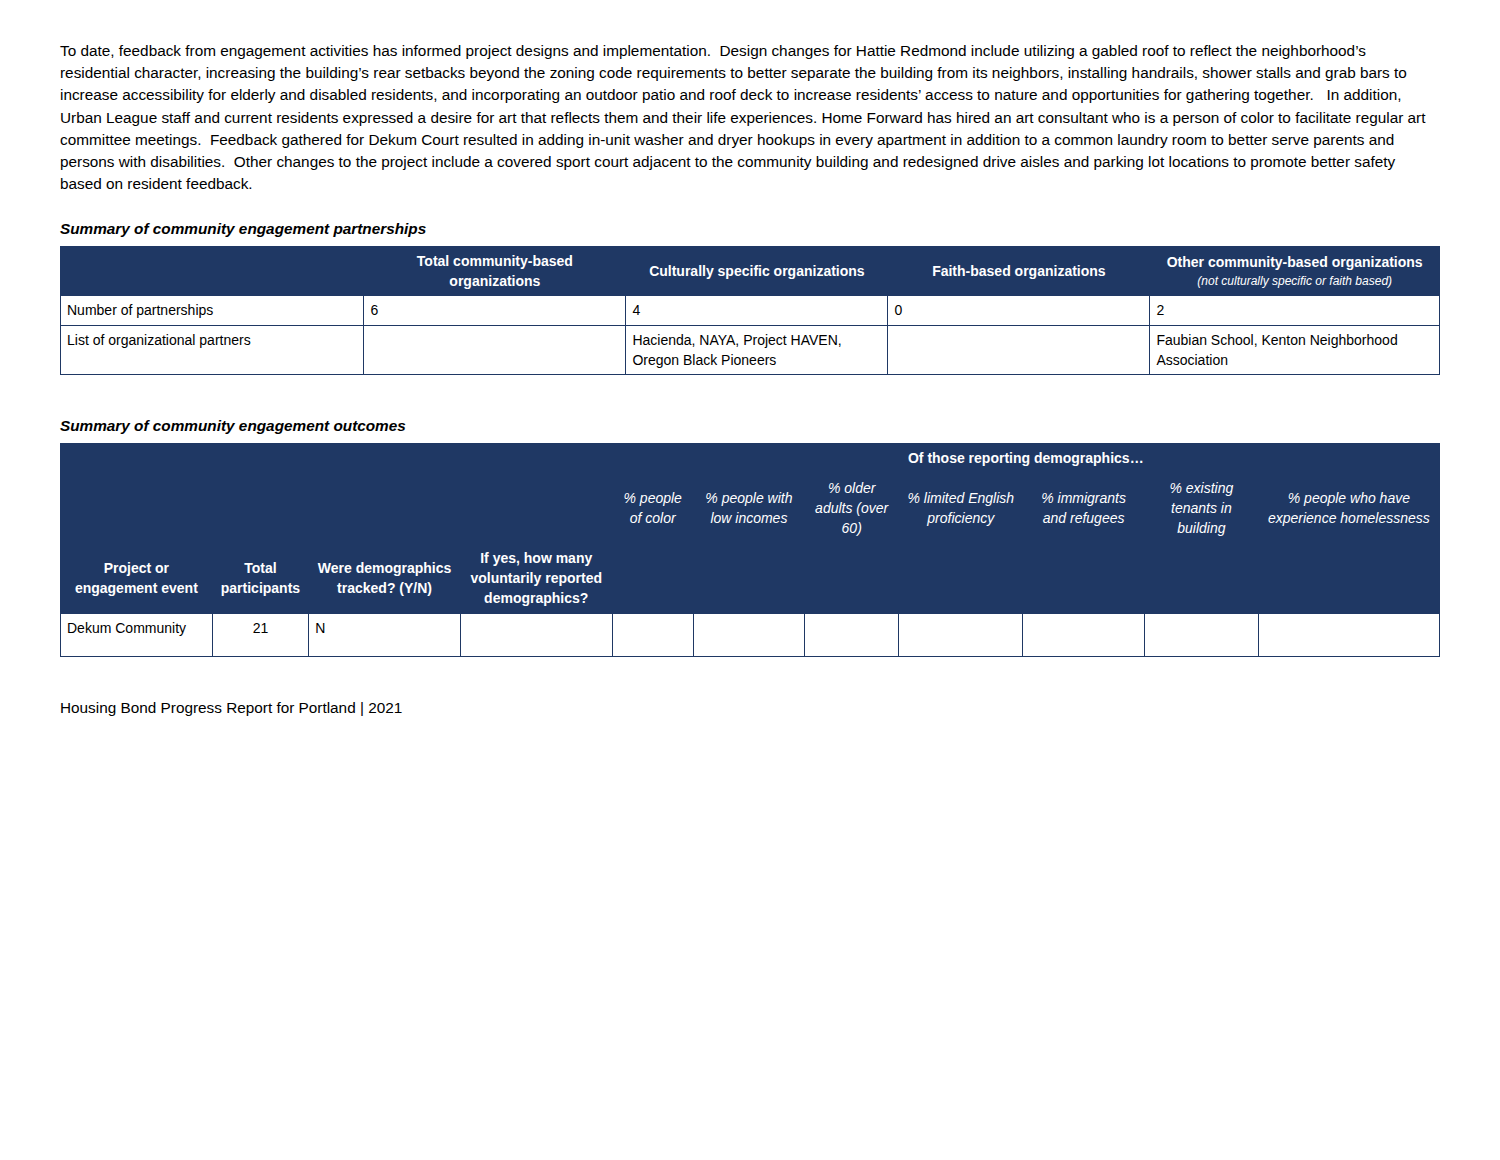To date, feedback from engagement activities has informed project designs and implementation. Design changes for Hattie Redmond include utilizing a gabled roof to reflect the neighborhood’s residential character, increasing the building’s rear setbacks beyond the zoning code requirements to better separate the building from its neighbors, installing handrails, shower stalls and grab bars to increase accessibility for elderly and disabled residents, and incorporating an outdoor patio and roof deck to increase residents’ access to nature and opportunities for gathering together. In addition, Urban League staff and current residents expressed a desire for art that reflects them and their life experiences. Home Forward has hired an art consultant who is a person of color to facilitate regular art committee meetings. Feedback gathered for Dekum Court resulted in adding in-unit washer and dryer hookups in every apartment in addition to a common laundry room to better serve parents and persons with disabilities. Other changes to the project include a covered sport court adjacent to the community building and redesigned drive aisles and parking lot locations to promote better safety based on resident feedback.
Summary of community engagement partnerships
| | Total community-based organizations | Culturally specific organizations | Faith-based organizations | Other community-based organizations (not culturally specific or faith based) |
| --- | --- | --- | --- | --- |
| Number of partnerships | 6 | 4 | 0 | 2 |
| List of organizational partners | | Hacienda, NAYA, Project HAVEN, Oregon Black Pioneers | | Faubian School, Kenton Neighborhood Association |
Summary of community engagement outcomes
| | | | | Of those reporting demographics… |
| --- | --- | --- | --- | --- |
| % people of color | % people with low incomes | % older adults (over 60) | % limited English proficiency | % immigrants and refugees | % existing tenants in building | % people who have experience homelessness |
| Project or engagement event | Total participants | Were demographics tracked? (Y/N) | If yes, how many voluntarily reported demographics? | | | | | | | |
| Dekum Community | 21 | N | | | | | | | | |
Housing Bond Progress Report for Portland | 2021